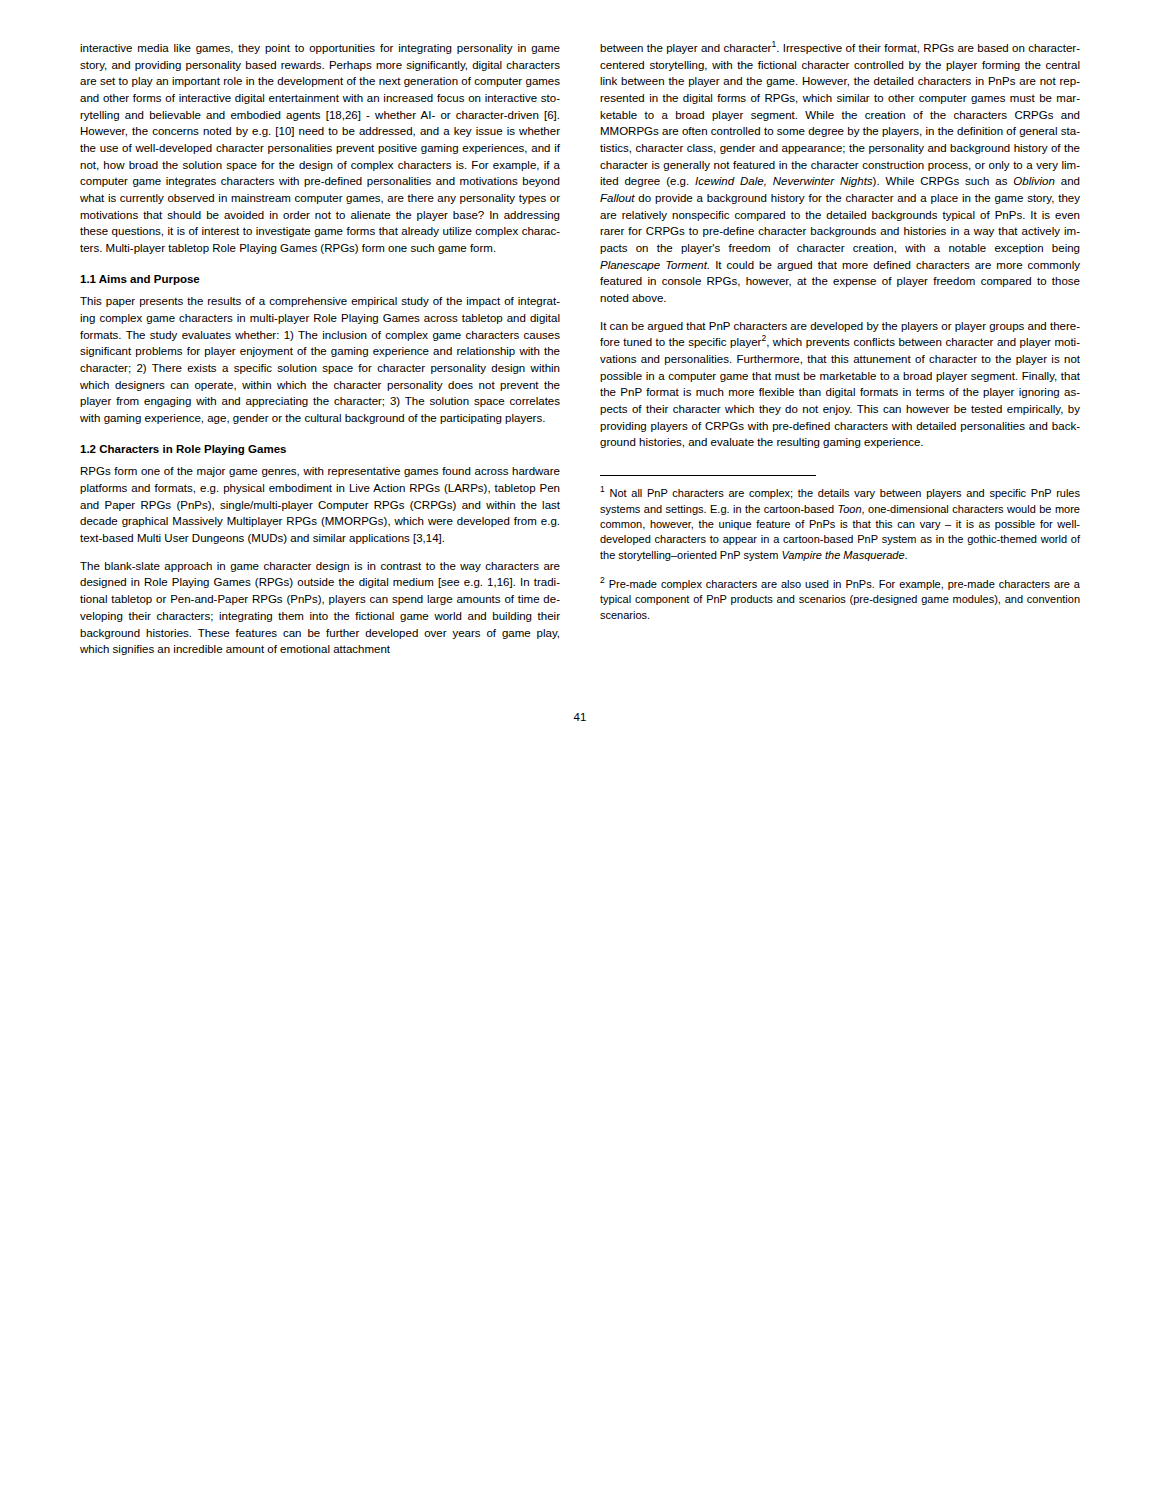interactive media like games, they point to opportunities for integrating personality in game story, and providing personality based rewards. Perhaps more significantly, digital characters are set to play an important role in the development of the next generation of computer games and other forms of interactive digital entertainment with an increased focus on interactive storytelling and believable and embodied agents [18,26] - whether AI- or character-driven [6]. However, the concerns noted by e.g. [10] need to be addressed, and a key issue is whether the use of well-developed character personalities prevent positive gaming experiences, and if not, how broad the solution space for the design of complex characters is. For example, if a computer game integrates characters with pre-defined personalities and motivations beyond what is currently observed in mainstream computer games, are there any personality types or motivations that should be avoided in order not to alienate the player base? In addressing these questions, it is of interest to investigate game forms that already utilize complex characters. Multi-player tabletop Role Playing Games (RPGs) form one such game form.
1.1 Aims and Purpose
This paper presents the results of a comprehensive empirical study of the impact of integrating complex game characters in multi-player Role Playing Games across tabletop and digital formats. The study evaluates whether: 1) The inclusion of complex game characters causes significant problems for player enjoyment of the gaming experience and relationship with the character; 2) There exists a specific solution space for character personality design within which designers can operate, within which the character personality does not prevent the player from engaging with and appreciating the character; 3) The solution space correlates with gaming experience, age, gender or the cultural background of the participating players.
1.2 Characters in Role Playing Games
RPGs form one of the major game genres, with representative games found across hardware platforms and formats, e.g. physical embodiment in Live Action RPGs (LARPs), tabletop Pen and Paper RPGs (PnPs), single/multi-player Computer RPGs (CRPGs) and within the last decade graphical Massively Multiplayer RPGs (MMORPGs), which were developed from e.g. text-based Multi User Dungeons (MUDs) and similar applications [3,14].
The blank-slate approach in game character design is in contrast to the way characters are designed in Role Playing Games (RPGs) outside the digital medium [see e.g. 1,16]. In traditional tabletop or Pen-and-Paper RPGs (PnPs), players can spend large amounts of time developing their characters; integrating them into the fictional game world and building their background histories. These features can be further developed over years of game play, which signifies an incredible amount of emotional attachment
between the player and character1. Irrespective of their format, RPGs are based on character-centered storytelling, with the fictional character controlled by the player forming the central link between the player and the game. However, the detailed characters in PnPs are not represented in the digital forms of RPGs, which similar to other computer games must be marketable to a broad player segment. While the creation of the characters CRPGs and MMORPGs are often controlled to some degree by the players, in the definition of general statistics, character class, gender and appearance; the personality and background history of the character is generally not featured in the character construction process, or only to a very limited degree (e.g. Icewind Dale, Neverwinter Nights). While CRPGs such as Oblivion and Fallout do provide a background history for the character and a place in the game story, they are relatively nonspecific compared to the detailed backgrounds typical of PnPs. It is even rarer for CRPGs to pre-define character backgrounds and histories in a way that actively impacts on the player's freedom of character creation, with a notable exception being Planescape Torment. It could be argued that more defined characters are more commonly featured in console RPGs, however, at the expense of player freedom compared to those noted above.
It can be argued that PnP characters are developed by the players or player groups and therefore tuned to the specific player2, which prevents conflicts between character and player motivations and personalities. Furthermore, that this attunement of character to the player is not possible in a computer game that must be marketable to a broad player segment. Finally, that the PnP format is much more flexible than digital formats in terms of the player ignoring aspects of their character which they do not enjoy. This can however be tested empirically, by providing players of CRPGs with pre-defined characters with detailed personalities and background histories, and evaluate the resulting gaming experience.
1 Not all PnP characters are complex; the details vary between players and specific PnP rules systems and settings. E.g. in the cartoon-based Toon, one-dimensional characters would be more common, however, the unique feature of PnPs is that this can vary – it is as possible for well-developed characters to appear in a cartoon-based PnP system as in the gothic-themed world of the storytelling–oriented PnP system Vampire the Masquerade.
2 Pre-made complex characters are also used in PnPs. For example, pre-made characters are a typical component of PnP products and scenarios (pre-designed game modules), and convention scenarios.
41